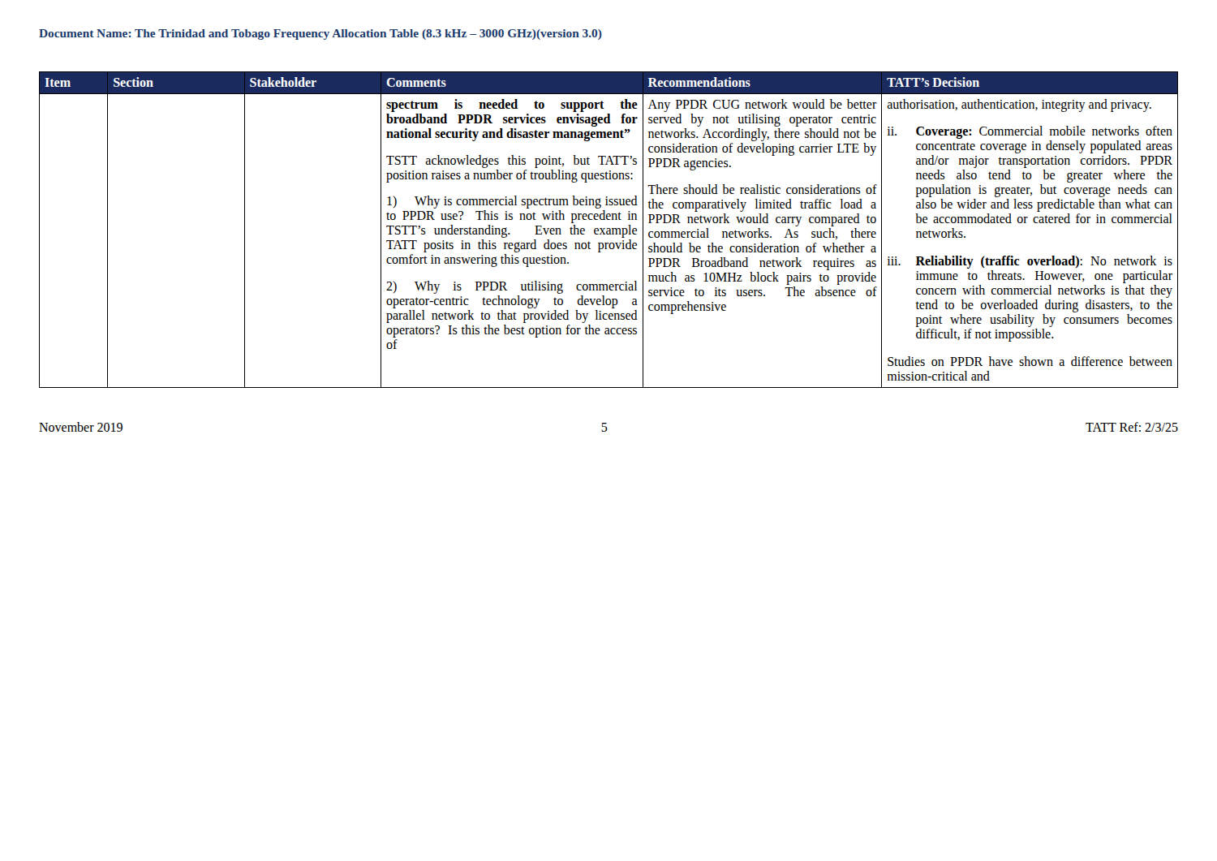Document Name: The Trinidad and Tobago Frequency Allocation Table (8.3 kHz – 3000 GHz)(version 3.0)
| Item | Section | Stakeholder | Comments | Recommendations | TATT’s Decision |
| --- | --- | --- | --- | --- | --- |
| | | | spectrum is needed to support the broadband PPDR services envisaged for national security and disaster management” TSTT acknowledges this point, but TATT’s position raises a number of troubling questions: 1) Why is commercial spectrum being issued to PPDR use? This is not with precedent in TSTT’s understanding. Even the example TATT posits in this regard does not provide comfort in answering this question. 2) Why is PPDR utilising commercial operator-centric technology to develop a parallel network to that provided by licensed operators? Is this the best option for the access of | Any PPDR CUG network would be better served by not utilising operator centric networks. Accordingly, there should not be consideration of developing carrier LTE by PPDR agencies. There should be realistic considerations of the comparatively limited traffic load a PPDR network would carry compared to commercial networks. As such, there should be the consideration of whether a PPDR Broadband network requires as much as 10MHz block pairs to provide service to its users. The absence of comprehensive | authorisation, authentication, integrity and privacy. ii. Coverage: Commercial mobile networks often concentrate coverage in densely populated areas and/or major transportation corridors. PPDR needs also tend to be greater where the population is greater, but coverage needs can also be wider and less predictable than what can be accommodated or catered for in commercial networks. iii. Reliability (traffic overload) : No network is immune to threats. However, one particular concern with commercial networks is that they tend to be overloaded during disasters, to the point where usability by consumers becomes difficult, if not impossible. Studies on PPDR have shown a difference between mission-critical and |
November 2019
5
TATT Ref: 2/3/25